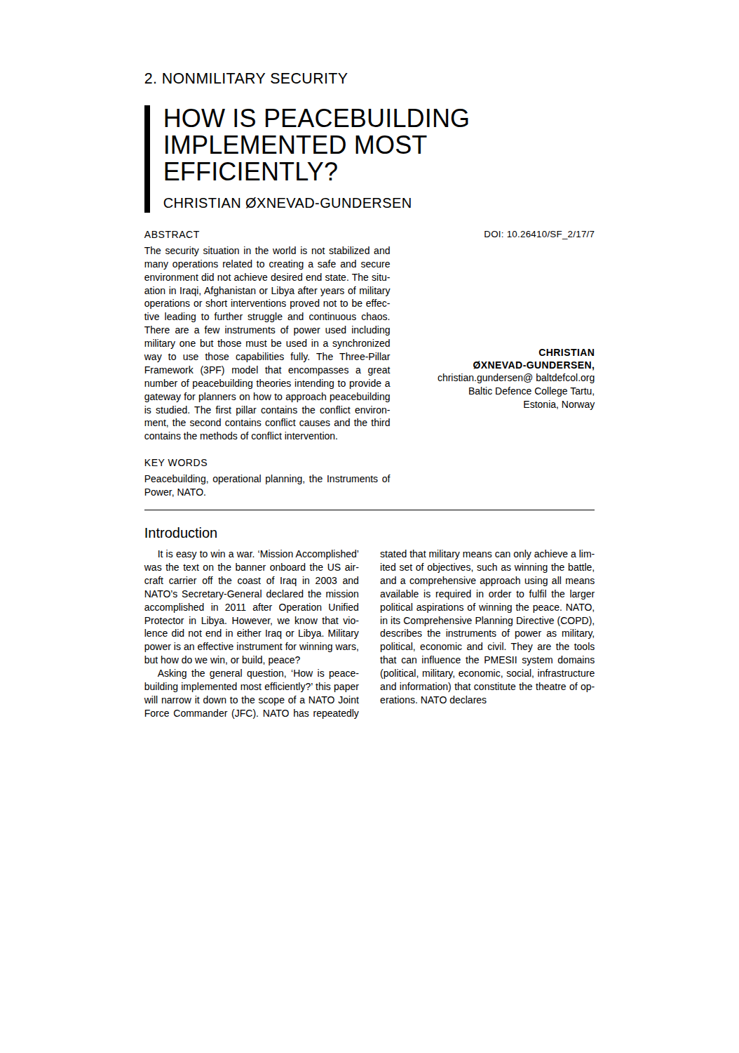2. NONMILITARY SECURITY
HOW IS PEACEBUILDING IMPLEMENTED MOST EFFICIENTLY?
CHRISTIAN ØXNEVAD-GUNDERSEN
ABSTRACT
The security situation in the world is not stabilized and many operations related to creating a safe and secure environment did not achieve desired end state. The situation in Iraqi, Afghanistan or Libya after years of military operations or short interventions proved not to be effective leading to further struggle and continuous chaos. There are a few instruments of power used including military one but those must be used in a synchronized way to use those capabilities fully. The Three-Pillar Framework (3PF) model that encompasses a great number of peacebuilding theories intending to provide a gateway for planners on how to approach peacebuilding is studied. The first pillar contains the conflict environment, the second contains conflict causes and the third contains the methods of conflict intervention.
KEY WORDS
Peacebuilding, operational planning, the Instruments of Power, NATO.
DOI: 10.26410/SF_2/17/7
CHRISTIAN
ØXNEVAD-GUNDERSEN,
christian.gundersen@ baltdefcol.org
Baltic Defence College Tartu,
Estonia, Norway
Introduction
It is easy to win a war. ‘Mission Accomplished’ was the text on the banner onboard the US aircraft carrier off the coast of Iraq in 2003 and NATO’s Secretary-General declared the mission accomplished in 2011 after Operation Unified Protector in Libya. However, we know that violence did not end in either Iraq or Libya. Military power is an effective instrument for winning wars, but how do we win, or build, peace?
Asking the general question, ‘How is peacebuilding implemented most efficiently?’ this paper will narrow it down to the scope of a NATO Joint Force Commander (JFC). NATO has repeatedly stated that military means can only achieve a limited set of objectives, such as winning the battle, and a comprehensive approach using all means available is required in order to fulfil the larger political aspirations of winning the peace. NATO, in its Comprehensive Planning Directive (COPD), describes the instruments of power as military, political, economic and civil. They are the tools that can influence the PMESII system domains (political, military, economic, social, infrastructure and information) that constitute the theatre of operations. NATO declares